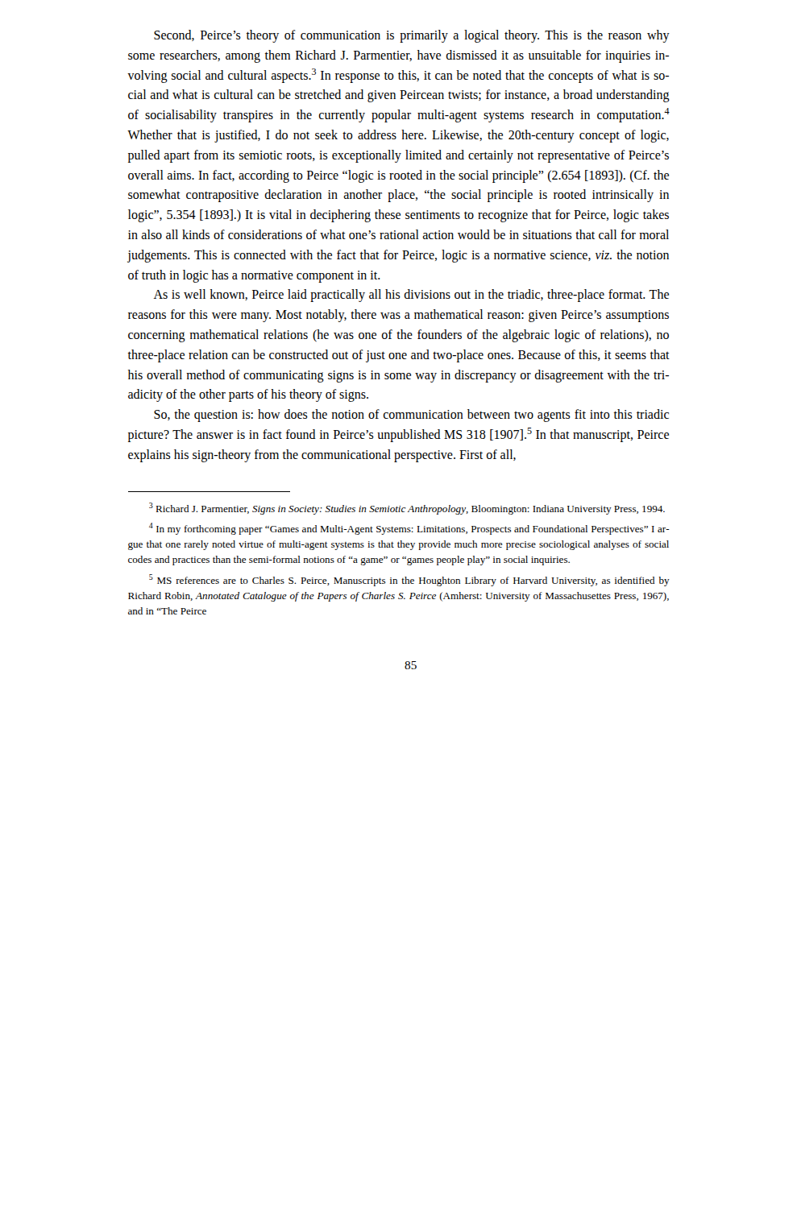Second, Peirce’s theory of communication is primarily a logical theory. This is the reason why some researchers, among them Richard J. Parmentier, have dismissed it as unsuitable for inquiries involving social and cultural aspects.3 In response to this, it can be noted that the concepts of what is social and what is cultural can be stretched and given Peircean twists; for instance, a broad understanding of socialisability transpires in the currently popular multi-agent systems research in computation.4 Whether that is justified, I do not seek to address here. Likewise, the 20th-century concept of logic, pulled apart from its semiotic roots, is exceptionally limited and certainly not representative of Peirce’s overall aims. In fact, according to Peirce “logic is rooted in the social principle” (2.654 [1893]). (Cf. the somewhat contrapositive declaration in another place, “the social principle is rooted intrinsically in logic”, 5.354 [1893].) It is vital in deciphering these sentiments to recognize that for Peirce, logic takes in also all kinds of considerations of what one’s rational action would be in situations that call for moral judgements. This is connected with the fact that for Peirce, logic is a normative science, viz. the notion of truth in logic has a normative component in it.
As is well known, Peirce laid practically all his divisions out in the triadic, three-place format. The reasons for this were many. Most notably, there was a mathematical reason: given Peirce’s assumptions concerning mathematical relations (he was one of the founders of the algebraic logic of relations), no three-place relation can be constructed out of just one and two-place ones. Because of this, it seems that his overall method of communicating signs is in some way in discrepancy or disagreement with the triadicity of the other parts of his theory of signs.
So, the question is: how does the notion of communication between two agents fit into this triadic picture? The answer is in fact found in Peirce’s unpublished MS 318 [1907].5 In that manuscript, Peirce explains his sign-theory from the communicational perspective. First of all,
3 Richard J. Parmentier, Signs in Society: Studies in Semiotic Anthropology, Bloomington: Indiana University Press, 1994.
4 In my forthcoming paper “Games and Multi-Agent Systems: Limitations, Prospects and Foundational Perspectives” I argue that one rarely noted virtue of multi-agent systems is that they provide much more precise sociological analyses of social codes and practices than the semi-formal notions of “a game” or “games people play” in social inquiries.
5 MS references are to Charles S. Peirce, Manuscripts in the Houghton Library of Harvard University, as identified by Richard Robin, Annotated Catalogue of the Papers of Charles S. Peirce (Amherst: University of Massachusettes Press, 1967), and in “The Peirce
85